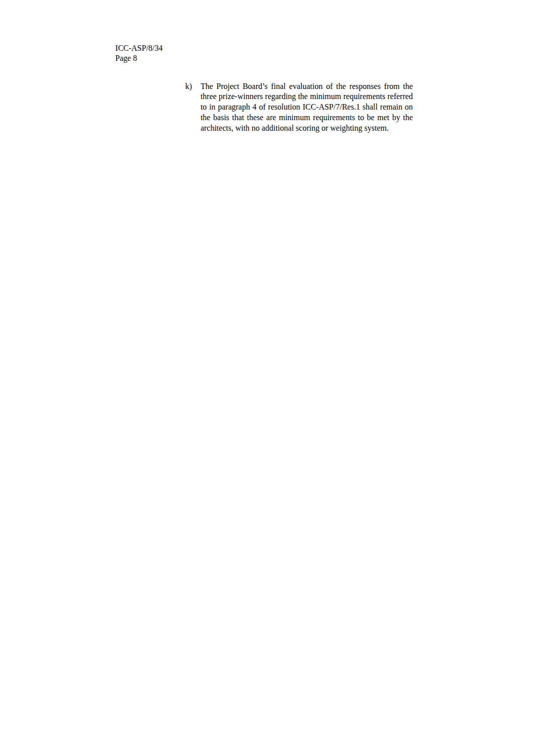ICC-ASP/8/34
Page 8
k)
The Project Board’s final evaluation of the responses from the three prize-winners regarding the minimum requirements referred to in paragraph 4 of resolution ICC-ASP/7/Res.1 shall remain on the basis that these are minimum requirements to be met by the architects, with no additional scoring or weighting system.